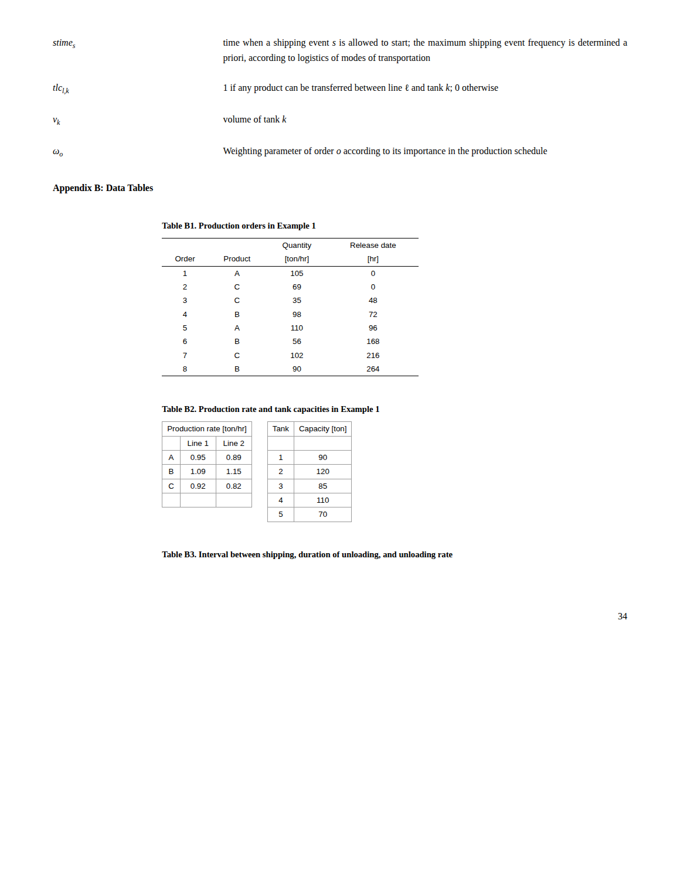stimes
time when a shipping event s is allowed to start; the maximum shipping event frequency is determined a priori, according to logistics of modes of transportation
tlcl,k
1 if any product can be transferred between line ℓ and tank k; 0 otherwise
vk
volume of tank k
ωo
Weighting parameter of order o according to its importance in the production schedule
Appendix B: Data Tables
Table B1. Production orders in Example 1
| | | Quantity | Release date |
| --- | --- | --- | --- |
| Order | Product | [ton/hr] | [hr] |
| 1 | A | 105 | 0 |
| 2 | C | 69 | 0 |
| 3 | C | 35 | 48 |
| 4 | B | 98 | 72 |
| 5 | A | 110 | 96 |
| 6 | B | 56 | 168 |
| 7 | C | 102 | 216 |
| 8 | B | 90 | 264 |
Table B2. Production rate and tank capacities in Example 1
| Production rate [ton/hr] |
| | Line 1 | Line 2 |
| A | 0.95 | 0.89 |
| B | 1.09 | 1.15 |
| C | 0.92 | 0.82 |
| Tank | Capacity [ton] |
| 1 | 90 |
| 2 | 120 |
| 3 | 85 |
| 4 | 110 |
| 5 | 70 |
Table B3. Interval between shipping, duration of unloading, and unloading rate
34